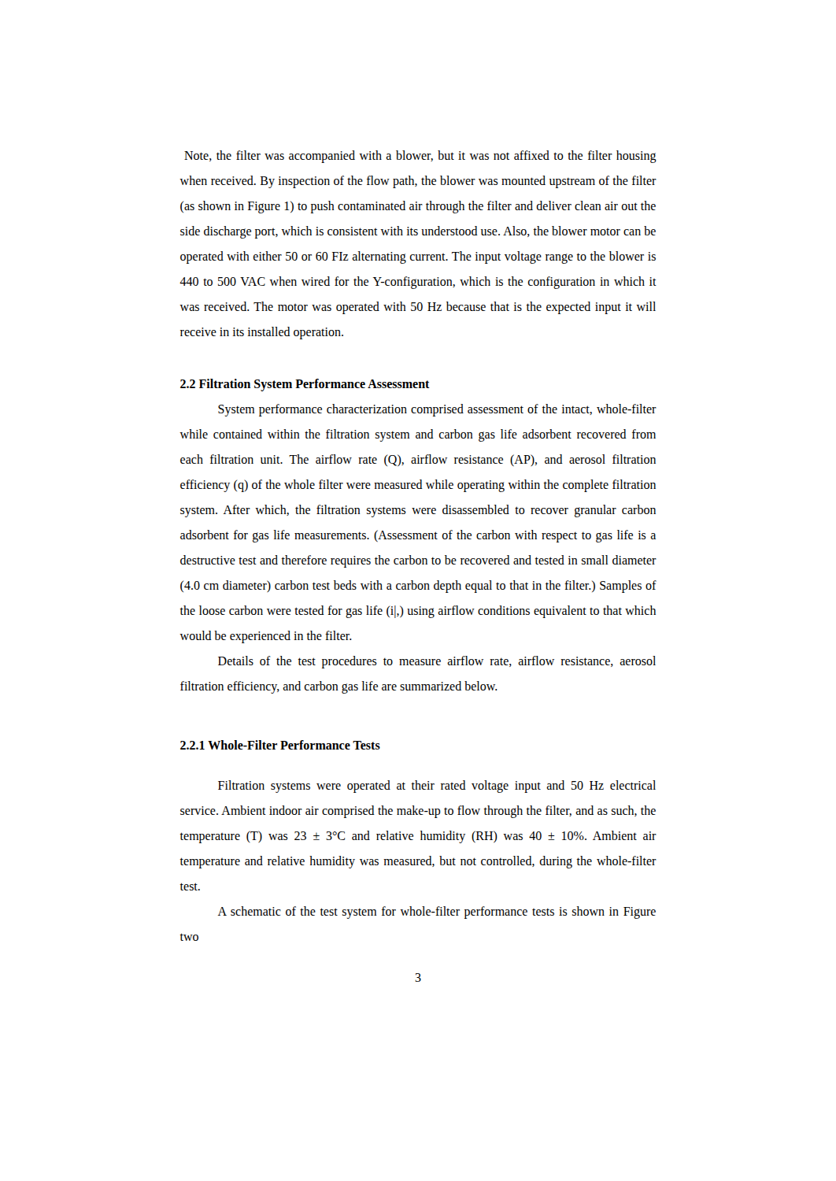Note, the filter was accompanied with a blower, but it was not affixed to the filter housing when received. By inspection of the flow path, the blower was mounted upstream of the filter (as shown in Figure 1) to push contaminated air through the filter and deliver clean air out the side discharge port, which is consistent with its understood use. Also, the blower motor can be operated with either 50 or 60 FIz alternating current. The input voltage range to the blower is 440 to 500 VAC when wired for the Y-configuration, which is the configuration in which it was received. The motor was operated with 50 Hz because that is the expected input it will receive in its installed operation.
2.2 Filtration System Performance Assessment
System performance characterization comprised assessment of the intact, whole-filter while contained within the filtration system and carbon gas life adsorbent recovered from each filtration unit. The airflow rate (Q), airflow resistance (AP), and aerosol filtration efficiency (q) of the whole filter were measured while operating within the complete filtration system. After which, the filtration systems were disassembled to recover granular carbon adsorbent for gas life measurements. (Assessment of the carbon with respect to gas life is a destructive test and therefore requires the carbon to be recovered and tested in small diameter (4.0 cm diameter) carbon test beds with a carbon depth equal to that in the filter.) Samples of the loose carbon were tested for gas life (i|,) using airflow conditions equivalent to that which would be experienced in the filter.
Details of the test procedures to measure airflow rate, airflow resistance, aerosol filtration efficiency, and carbon gas life are summarized below.
2.2.1 Whole-Filter Performance Tests
Filtration systems were operated at their rated voltage input and 50 Hz electrical service. Ambient indoor air comprised the make-up to flow through the filter, and as such, the temperature (T) was 23 ± 3°C and relative humidity (RH) was 40 ± 10%. Ambient air temperature and relative humidity was measured, but not controlled, during the whole-filter test.
A schematic of the test system for whole-filter performance tests is shown in Figure two
3